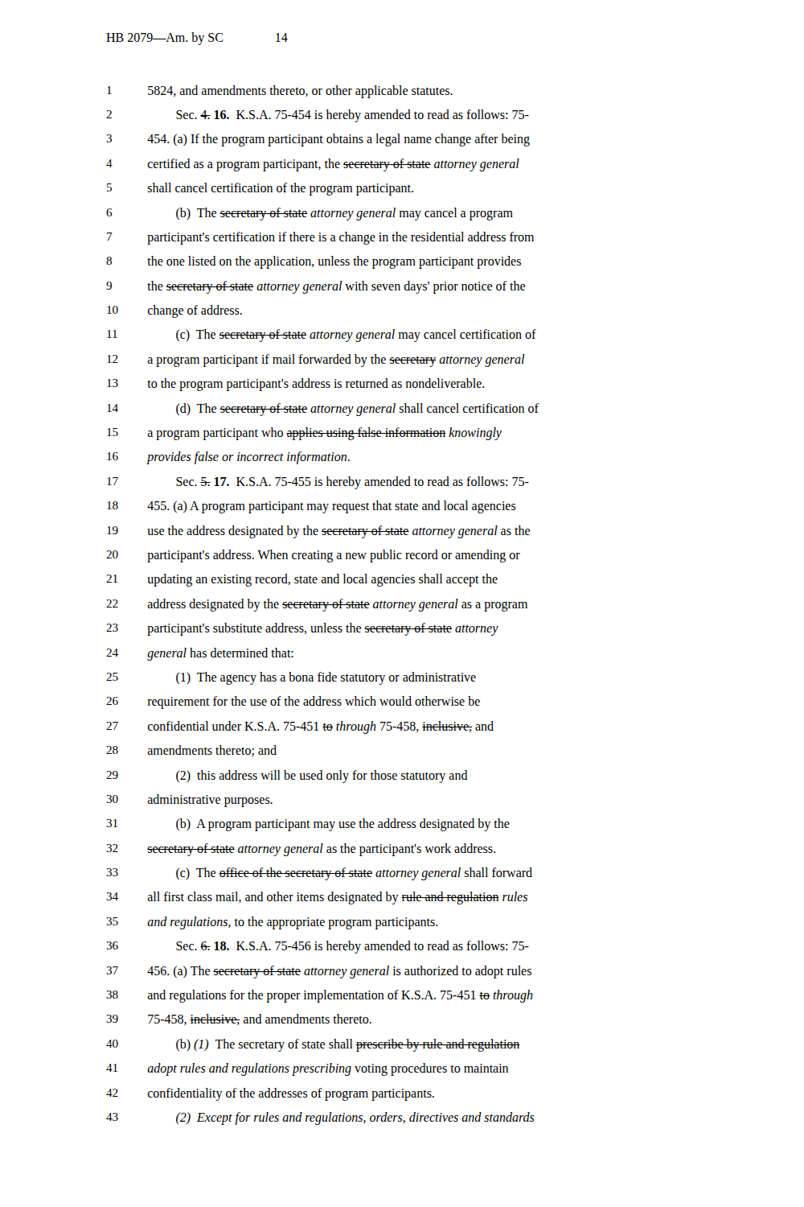HB 2079—Am. by SC 14
5824, and amendments thereto, or other applicable statutes.
Sec. 4. 16. K.S.A. 75-454 is hereby amended to read as follows: 75-
454. (a) If the program participant obtains a legal name change after being
certified as a program participant, the secretary of state attorney general
shall cancel certification of the program participant.
(b) The secretary of state attorney general may cancel a program
participant's certification if there is a change in the residential address from
the one listed on the application, unless the program participant provides
the secretary of state attorney general with seven days' prior notice of the
change of address.
(c) The secretary of state attorney general may cancel certification of
a program participant if mail forwarded by the secretary attorney general
to the program participant's address is returned as nondeliverable.
(d) The secretary of state attorney general shall cancel certification of
a program participant who applies using false information knowingly
provides false or incorrect information.
Sec. 5. 17. K.S.A. 75-455 is hereby amended to read as follows: 75-
455. (a) A program participant may request that state and local agencies
use the address designated by the secretary of state attorney general as the
participant's address. When creating a new public record or amending or
updating an existing record, state and local agencies shall accept the
address designated by the secretary of state attorney general as a program
participant's substitute address, unless the secretary of state attorney
general has determined that:
(1) The agency has a bona fide statutory or administrative
requirement for the use of the address which would otherwise be
confidential under K.S.A. 75-451 to through 75-458, inclusive, and
amendments thereto; and
(2) this address will be used only for those statutory and
administrative purposes.
(b) A program participant may use the address designated by the
secretary of state attorney general as the participant's work address.
(c) The office of the secretary of state attorney general shall forward
all first class mail, and other items designated by rule and regulation rules
and regulations, to the appropriate program participants.
Sec. 6. 18. K.S.A. 75-456 is hereby amended to read as follows: 75-
456. (a) The secretary of state attorney general is authorized to adopt rules
and regulations for the proper implementation of K.S.A. 75-451 to through
75-458, inclusive, and amendments thereto.
(b) (1) The secretary of state shall prescribe by rule and regulation
adopt rules and regulations prescribing voting procedures to maintain
confidentiality of the addresses of program participants.
(2) Except for rules and regulations, orders, directives and standards